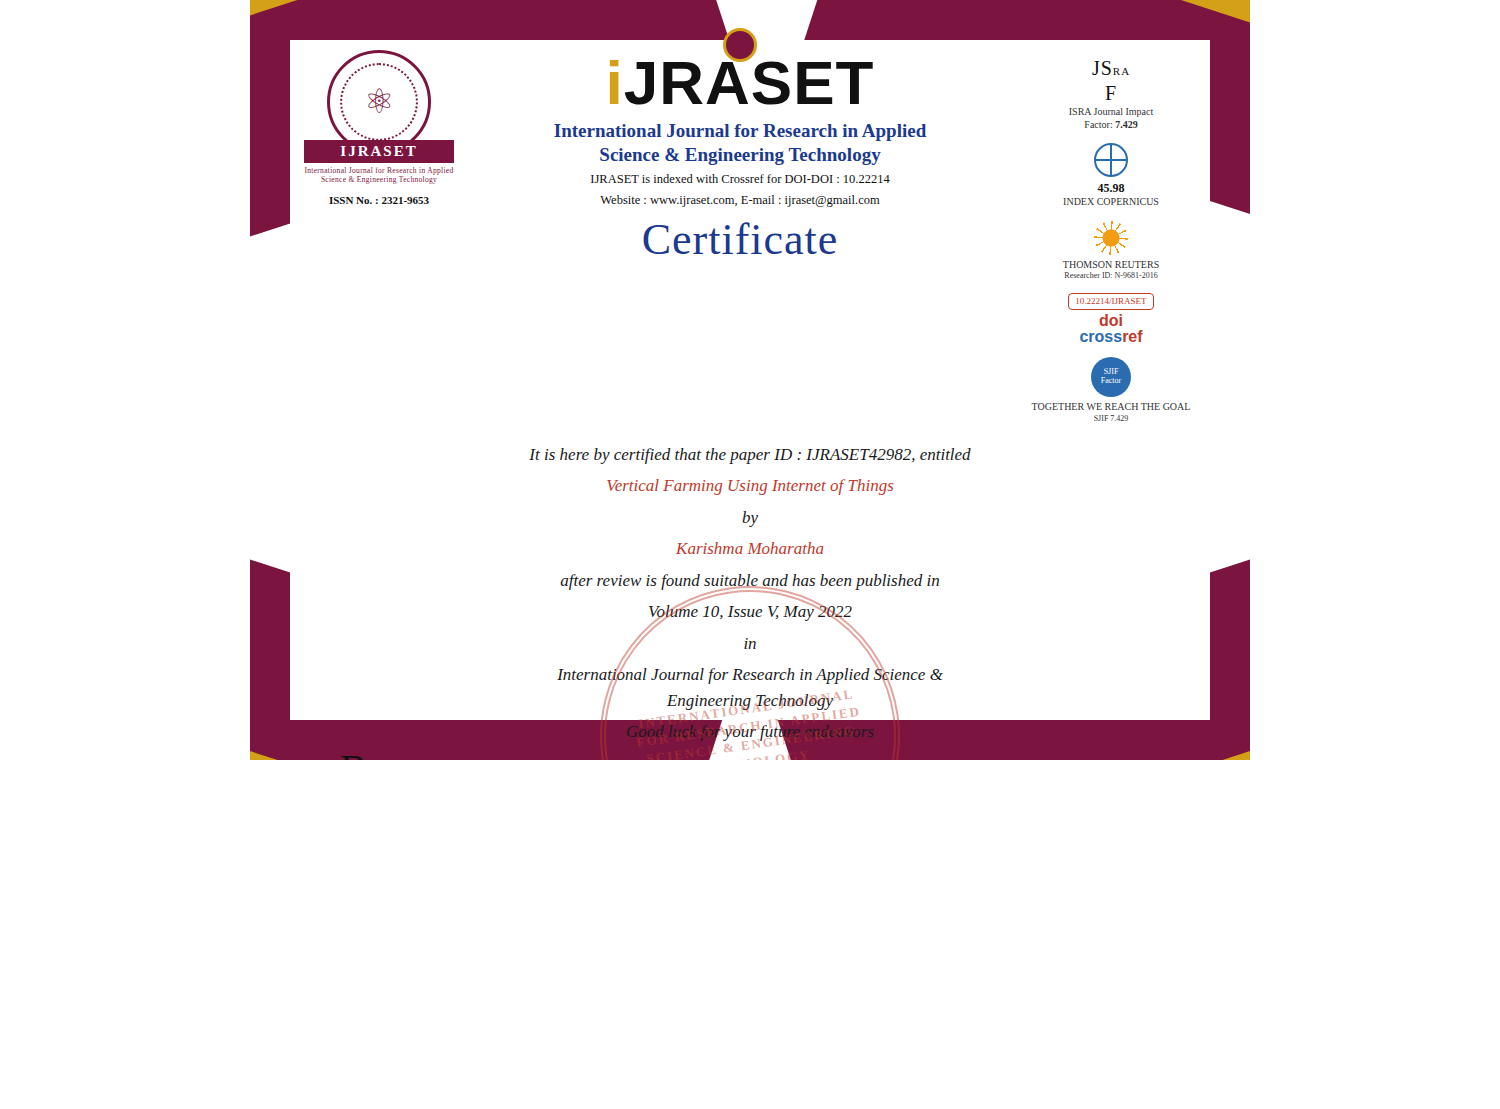⚛
IJRASET
International Journal for Research in Applied Science & Engineering Technology
ISSN No. : 2321-9653
i JRASET
International Journal for Research in Applied
Science & Engineering Technology
IJRASET is indexed with Crossref for DOI-DOI : 10.22214
Website : www.ijraset.com, E-mail : ijraset@gmail.com
Certificate
JSRA
F
ISRA Journal Impact
Factor: 7.429
45.98
INDEX COPERNICUS
THOMSON REUTERS
Researcher ID: N-9681-2016
10.22214/IJRASET
doi
crossref
SJIF
Factor
TOGETHER WE REACH THE GOAL
SJIF 7.429
International Journal for Research in Applied Science & Engineering Technology
It is here by certified that the paper ID : IJRASET42982, entitled
Vertical Farming Using Internet of Things
by
Karishma Moharatha
after review is found suitable and has been published in
Volume 10, Issue V, May 2022
in
International Journal for Research in Applied Science &
Engineering Technology
Good luck for your future endeavors
By man
Editor in Chief, iJRASET